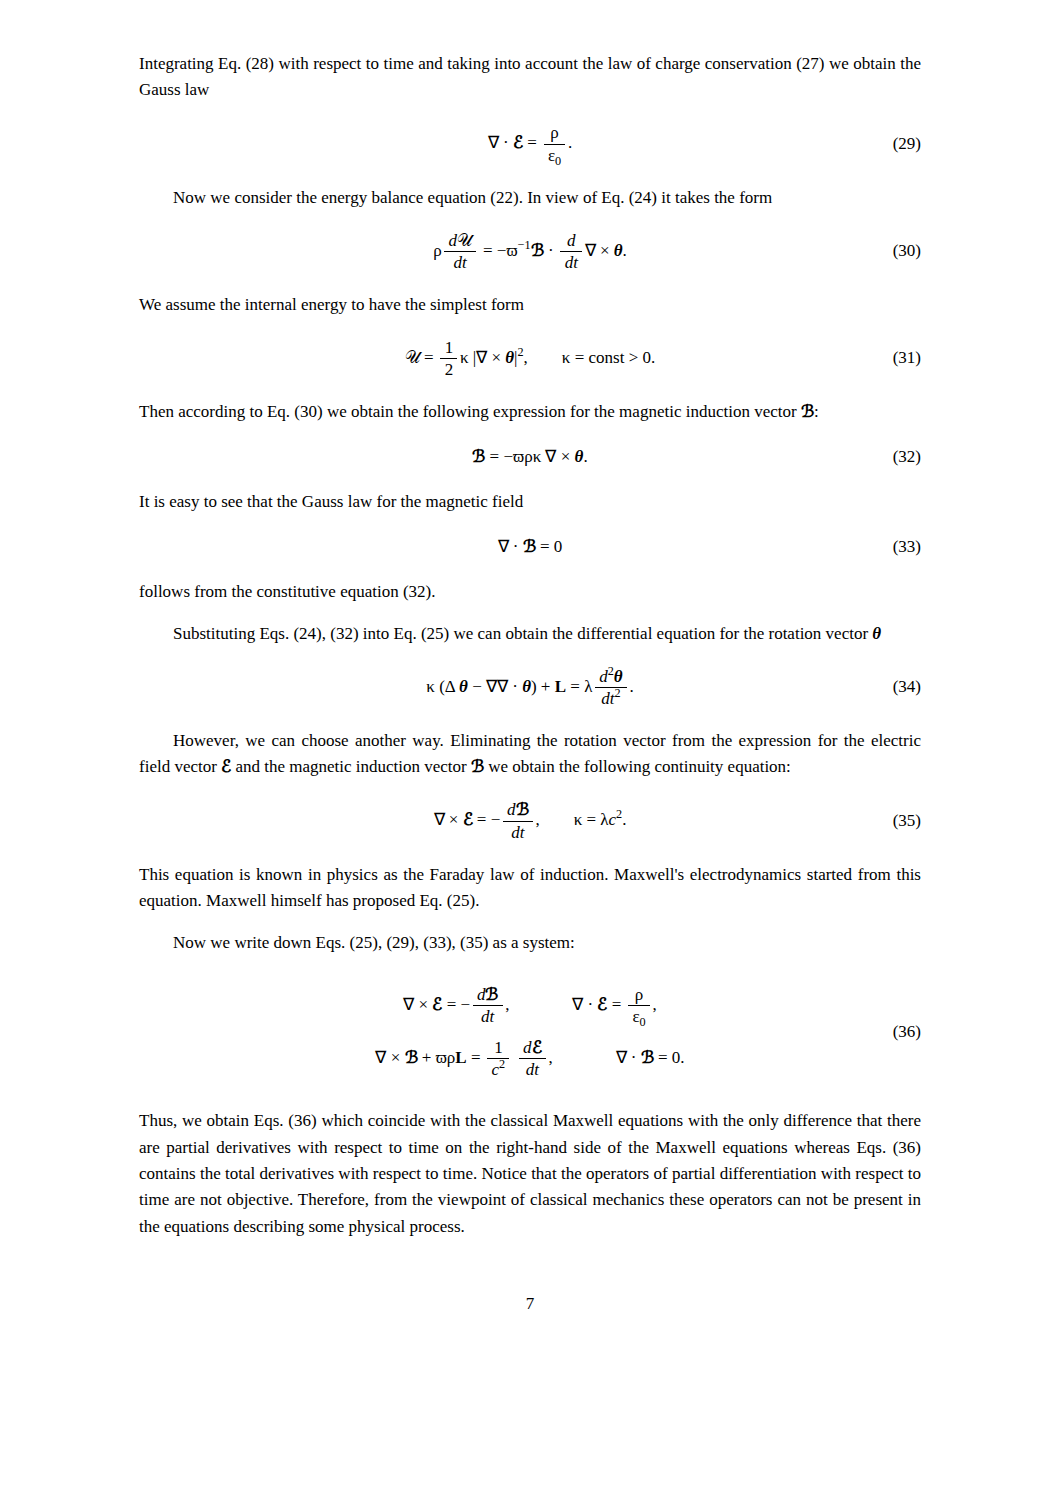Integrating Eq. (28) with respect to time and taking into account the law of charge conservation (27) we obtain the Gauss law
∇ · ℰ = ρε0. (29)
Now we consider the energy balance equation (22). In view of Eq. (24) it takes the form
ρd𝒰 dt = −ϖ−1ℬ · ddt∇ × θ. (30)
We assume the internal energy to have the simplest form
𝒰 = 12κ |∇ × θ|2, κ = const > 0. (31)
Then according to Eq. (30) we obtain the following expression for the magnetic induction vector ℬ:
ℬ = −ϖρκ ∇ × θ. (32)
It is easy to see that the Gauss law for the magnetic field
∇ · ℬ = 0 (33)
follows from the constitutive equation (32).
Substituting Eqs. (24), (32) into Eq. (25) we can obtain the differential equation for the rotation vector θ
κ (Δ θ − ∇∇ · θ) + L = λd2θ dt2. (34)
However, we can choose another way. Eliminating the rotation vector from the expression for the electric field vector ℰ and the magnetic induction vector ℬ we obtain the following continuity equation:
∇ × ℰ = −dℬ dt, κ = λc2. (35)
This equation is known in physics as the Faraday law of induction. Maxwell's electrodynamics started from this equation. Maxwell himself has proposed Eq. (25).
Now we write down Eqs. (25), (29), (33), (35) as a system:
∇ × ℰ = −dℬ dt, ∇ · ℰ = ρε0, ∇ × ℬ + ϖρL = 1 c2 dℰ dt, ∇ · ℬ = 0. (36)
Thus, we obtain Eqs. (36) which coincide with the classical Maxwell equations with the only difference that there are partial derivatives with respect to time on the right-hand side of the Maxwell equations whereas Eqs. (36) contains the total derivatives with respect to time. Notice that the operators of partial differentiation with respect to time are not objective. Therefore, from the viewpoint of classical mechanics these operators can not be present in the equations describing some physical process.
7